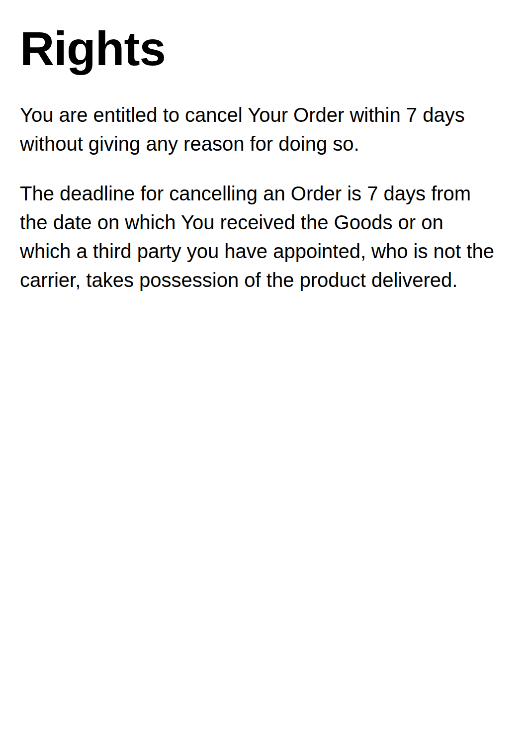Rights
You are entitled to cancel Your Order within 7 days without giving any reason for doing so.
The deadline for cancelling an Order is 7 days from the date on which You received the Goods or on which a third party you have appointed, who is not the carrier, takes possession of the product delivered.